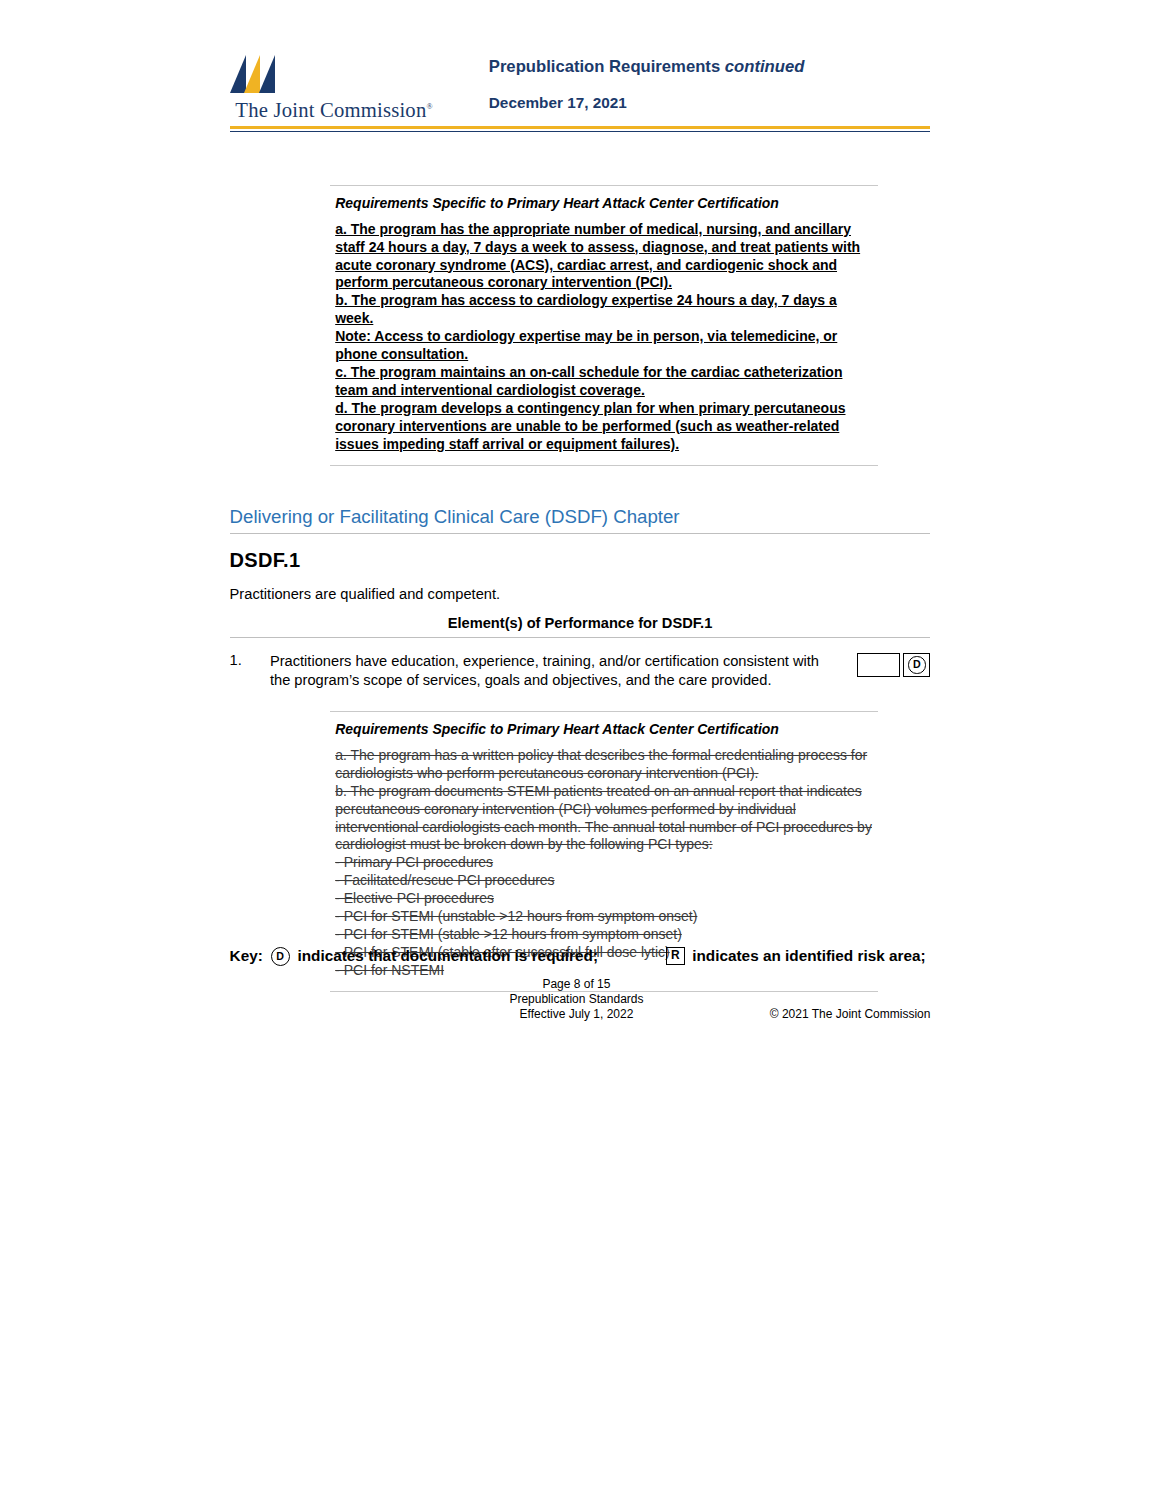The Joint Commission®
Prepublication Requirements continued
December 17, 2021
Requirements Specific to Primary Heart Attack Center Certification
a. The program has the appropriate number of medical, nursing, and ancillary staff 24 hours a day, 7 days a week to assess, diagnose, and treat patients with acute coronary syndrome (ACS), cardiac arrest, and cardiogenic shock and perform percutaneous coronary intervention (PCI).
b. The program has access to cardiology expertise 24 hours a day, 7 days a week.
Note: Access to cardiology expertise may be in person, via telemedicine, or phone consultation.
c. The program maintains an on-call schedule for the cardiac catheterization team and interventional cardiologist coverage.
d. The program develops a contingency plan for when primary percutaneous coronary interventions are unable to be performed (such as weather-related issues impeding staff arrival or equipment failures).
Delivering or Facilitating Clinical Care (DSDF) Chapter
DSDF.1
Practitioners are qualified and competent.
Element(s) of Performance for DSDF.1
1.
Practitioners have education, experience, training, and/or certification consistent with the program’s scope of services, goals and objectives, and the care provided.
D
Requirements Specific to Primary Heart Attack Center Certification
a. The program has a written policy that describes the formal credentialing process for cardiologists who perform percutaneous coronary intervention (PCI).
b. The program documents STEMI patients treated on an annual report that indicates percutaneous coronary intervention (PCI) volumes performed by individual interventional cardiologists each month. The annual total number of PCI procedures by cardiologist must be broken down by the following PCI types:
- Primary PCI procedures
- Facilitated/rescue PCI procedures
- Elective PCI procedures
- PCI for STEMI (unstable >12 hours from symptom onset)
- PCI for STEMI (stable >12 hours from symptom onset)
- PCI for STEMI (stable after successful full dose lytic)
- PCI for NSTEMI
Key: D indicates that documentation is required; R indicates an identified risk area;
Page 8 of 15
Prepublication Standards
Effective July 1, 2022
© 2021 The Joint Commission